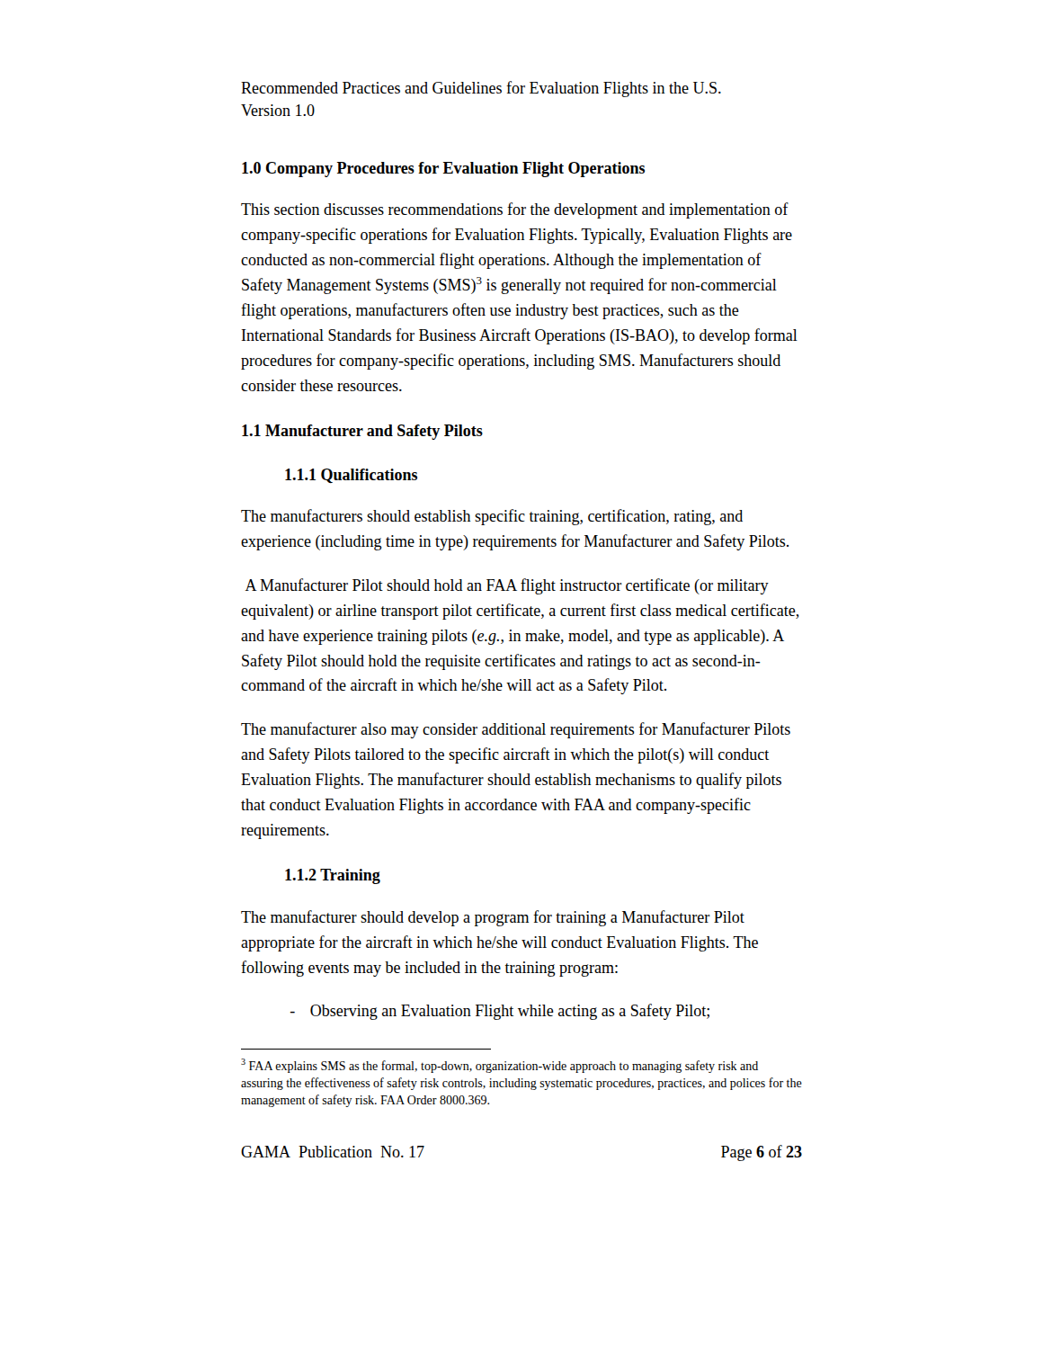Recommended Practices and Guidelines for Evaluation Flights in the U.S.
Version 1.0
1.0 Company Procedures for Evaluation Flight Operations
This section discusses recommendations for the development and implementation of company-specific operations for Evaluation Flights. Typically, Evaluation Flights are conducted as non-commercial flight operations. Although the implementation of Safety Management Systems (SMS)3 is generally not required for non-commercial flight operations, manufacturers often use industry best practices, such as the International Standards for Business Aircraft Operations (IS-BAO), to develop formal procedures for company-specific operations, including SMS. Manufacturers should consider these resources.
1.1 Manufacturer and Safety Pilots
1.1.1 Qualifications
The manufacturers should establish specific training, certification, rating, and experience (including time in type) requirements for Manufacturer and Safety Pilots.
A Manufacturer Pilot should hold an FAA flight instructor certificate (or military equivalent) or airline transport pilot certificate, a current first class medical certificate, and have experience training pilots (e.g., in make, model, and type as applicable). A Safety Pilot should hold the requisite certificates and ratings to act as second-in-command of the aircraft in which he/she will act as a Safety Pilot.
The manufacturer also may consider additional requirements for Manufacturer Pilots and Safety Pilots tailored to the specific aircraft in which the pilot(s) will conduct Evaluation Flights. The manufacturer should establish mechanisms to qualify pilots that conduct Evaluation Flights in accordance with FAA and company-specific requirements.
1.1.2 Training
The manufacturer should develop a program for training a Manufacturer Pilot appropriate for the aircraft in which he/she will conduct Evaluation Flights. The following events may be included in the training program:
Observing an Evaluation Flight while acting as a Safety Pilot;
3 FAA explains SMS as the formal, top-down, organization-wide approach to managing safety risk and assuring the effectiveness of safety risk controls, including systematic procedures, practices, and polices for the management of safety risk. FAA Order 8000.369.
GAMA Publication No. 17
Page 6 of 23